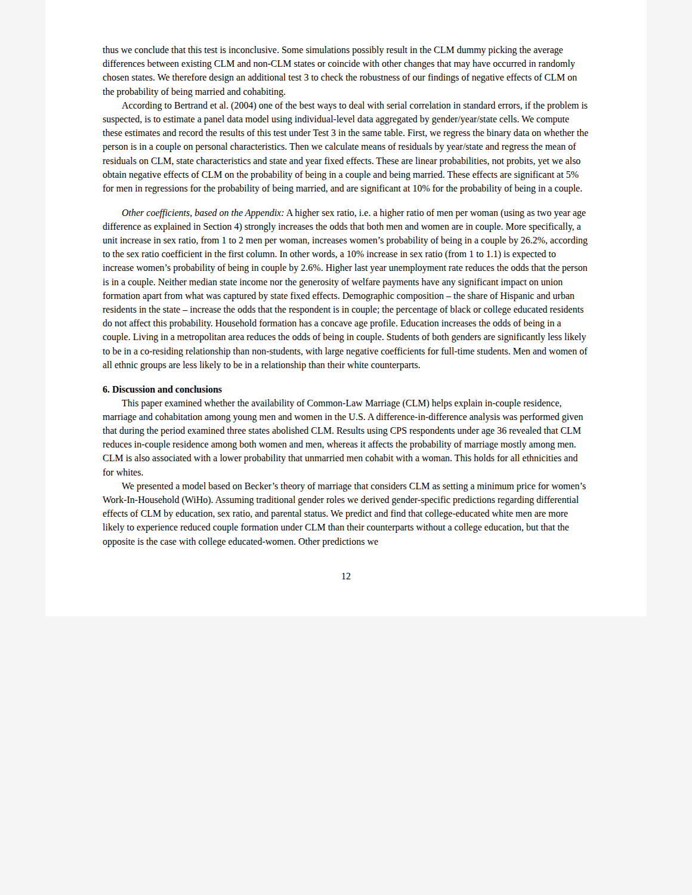thus we conclude that this test is inconclusive. Some simulations possibly result in the CLM dummy picking the average differences between existing CLM and non-CLM states or coincide with other changes that may have occurred in randomly chosen states. We therefore design an additional test 3 to check the robustness of our findings of negative effects of CLM on the probability of being married and cohabiting.
According to Bertrand et al. (2004) one of the best ways to deal with serial correlation in standard errors, if the problem is suspected, is to estimate a panel data model using individual-level data aggregated by gender/year/state cells. We compute these estimates and record the results of this test under Test 3 in the same table. First, we regress the binary data on whether the person is in a couple on personal characteristics. Then we calculate means of residuals by year/state and regress the mean of residuals on CLM, state characteristics and state and year fixed effects. These are linear probabilities, not probits, yet we also obtain negative effects of CLM on the probability of being in a couple and being married. These effects are significant at 5% for men in regressions for the probability of being married, and are significant at 10% for the probability of being in a couple.
Other coefficients, based on the Appendix: A higher sex ratio, i.e. a higher ratio of men per woman (using as two year age difference as explained in Section 4) strongly increases the odds that both men and women are in couple. More specifically, a unit increase in sex ratio, from 1 to 2 men per woman, increases women’s probability of being in a couple by 26.2%, according to the sex ratio coefficient in the first column. In other words, a 10% increase in sex ratio (from 1 to 1.1) is expected to increase women’s probability of being in couple by 2.6%. Higher last year unemployment rate reduces the odds that the person is in a couple. Neither median state income nor the generosity of welfare payments have any significant impact on union formation apart from what was captured by state fixed effects. Demographic composition – the share of Hispanic and urban residents in the state – increase the odds that the respondent is in couple; the percentage of black or college educated residents do not affect this probability. Household formation has a concave age profile. Education increases the odds of being in a couple. Living in a metropolitan area reduces the odds of being in couple. Students of both genders are significantly less likely to be in a co-residing relationship than non-students, with large negative coefficients for full-time students. Men and women of all ethnic groups are less likely to be in a relationship than their white counterparts.
6. Discussion and conclusions
This paper examined whether the availability of Common-Law Marriage (CLM) helps explain in-couple residence, marriage and cohabitation among young men and women in the U.S. A difference-in-difference analysis was performed given that during the period examined three states abolished CLM. Results using CPS respondents under age 36 revealed that CLM reduces in-couple residence among both women and men, whereas it affects the probability of marriage mostly among men. CLM is also associated with a lower probability that unmarried men cohabit with a woman. This holds for all ethnicities and for whites.
We presented a model based on Becker’s theory of marriage that considers CLM as setting a minimum price for women’s Work-In-Household (WiHo). Assuming traditional gender roles we derived gender-specific predictions regarding differential effects of CLM by education, sex ratio, and parental status. We predict and find that college-educated white men are more likely to experience reduced couple formation under CLM than their counterparts without a college education, but that the opposite is the case with college educated-women. Other predictions we
12